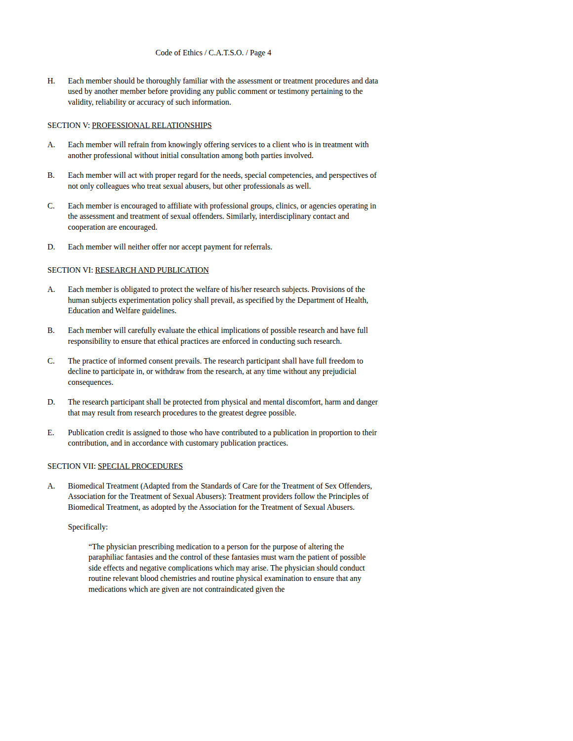Code of Ethics / C.A.T.S.O. / Page 4
H. Each member should be thoroughly familiar with the assessment or treatment procedures and data used by another member before providing any public comment or testimony pertaining to the validity, reliability or accuracy of such information.
SECTION V: PROFESSIONAL RELATIONSHIPS
A. Each member will refrain from knowingly offering services to a client who is in treatment with another professional without initial consultation among both parties involved.
B. Each member will act with proper regard for the needs, special competencies, and perspectives of not only colleagues who treat sexual abusers, but other professionals as well.
C. Each member is encouraged to affiliate with professional groups, clinics, or agencies operating in the assessment and treatment of sexual offenders. Similarly, interdisciplinary contact and cooperation are encouraged.
D. Each member will neither offer nor accept payment for referrals.
SECTION VI: RESEARCH AND PUBLICATION
A. Each member is obligated to protect the welfare of his/her research subjects. Provisions of the human subjects experimentation policy shall prevail, as specified by the Department of Health, Education and Welfare guidelines.
B. Each member will carefully evaluate the ethical implications of possible research and have full responsibility to ensure that ethical practices are enforced in conducting such research.
C. The practice of informed consent prevails. The research participant shall have full freedom to decline to participate in, or withdraw from the research, at any time without any prejudicial consequences.
D. The research participant shall be protected from physical and mental discomfort, harm and danger that may result from research procedures to the greatest degree possible.
E. Publication credit is assigned to those who have contributed to a publication in proportion to their contribution, and in accordance with customary publication practices.
SECTION VII: SPECIAL PROCEDURES
A. Biomedical Treatment (Adapted from the Standards of Care for the Treatment of Sex Offenders, Association for the Treatment of Sexual Abusers): Treatment providers follow the Principles of Biomedical Treatment, as adopted by the Association for the Treatment of Sexual Abusers.
Specifically:
“The physician prescribing medication to a person for the purpose of altering the paraphiliac fantasies and the control of these fantasies must warn the patient of possible side effects and negative complications which may arise. The physician should conduct routine relevant blood chemistries and routine physical examination to ensure that any medications which are given are not contraindicated given the